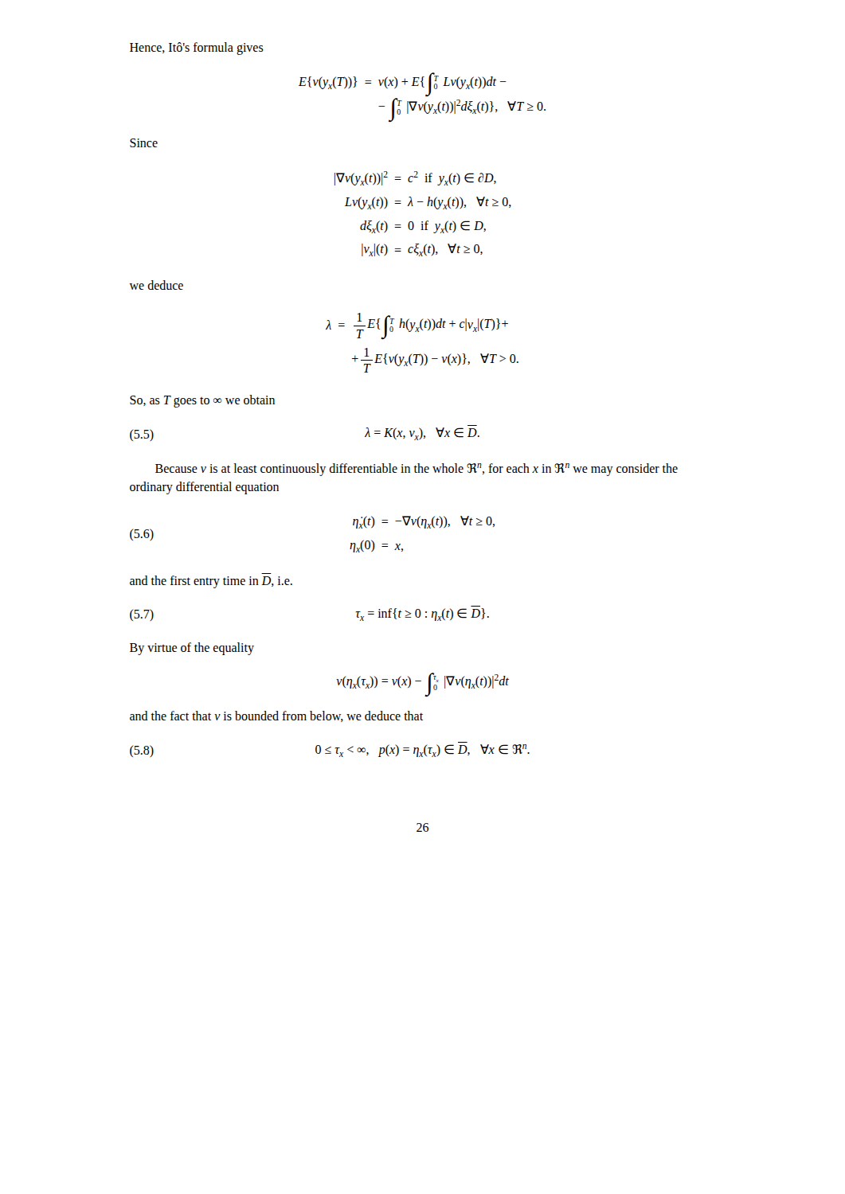Hence, Itô's formula gives
| E { v ( y x ( T ))} | = | v ( x ) + E { ∫ T 0 Lv ( y x ( t )) dt − |
| | | − ∫ T 0 /∇ v ( y x ( t ))/ 2 dξ x ( t )}, ∀ T ≥ 0. |
Since
| /∇ v ( y x ( t ))/ 2 | = | c 2 if y x ( t ) ∈ ∂ D , |
| Lv ( y x ( t )) | = | λ − h ( y x ( t )), ∀ t ≥ 0, |
| dξ x ( t ) | = | 0 if y x ( t ) ∈ D , |
| / ν x /( t ) | = | cξ x ( t ), ∀ t ≥ 0, |
we deduce
| λ | = | 1 T E { ∫ T 0 h ( y x ( t )) dt + c / ν x /( T )}+ |
| | | + 1 T E { v ( y x ( T )) − v ( x )}, ∀ T > 0. |
So, as T goes to ∞ we obtain
(5.5)
λ = K(x, νx), ∀x ∈ D.
Because v is at least continuously differentiable in the whole ℜn, for each x in ℜn we may consider the ordinary differential equation
(5.6)
| η̇ x ( t ) | = | −∇ v ( η x ( t )), ∀ t ≥ 0, |
| η x (0) | = | x , |
and the first entry time in D, i.e.
(5.7)
τx = inf{t ≥ 0 : ηx(t) ∈ D}.
By virtue of the equality
v(ηx(τx)) = v(x) − ∫τx 0 |∇v(ηx(t))|2dt
and the fact that v is bounded from below, we deduce that
(5.8)
0 ≤ τx < ∞, p(x) = ηx(τx) ∈ D, ∀x ∈ ℜn.
26